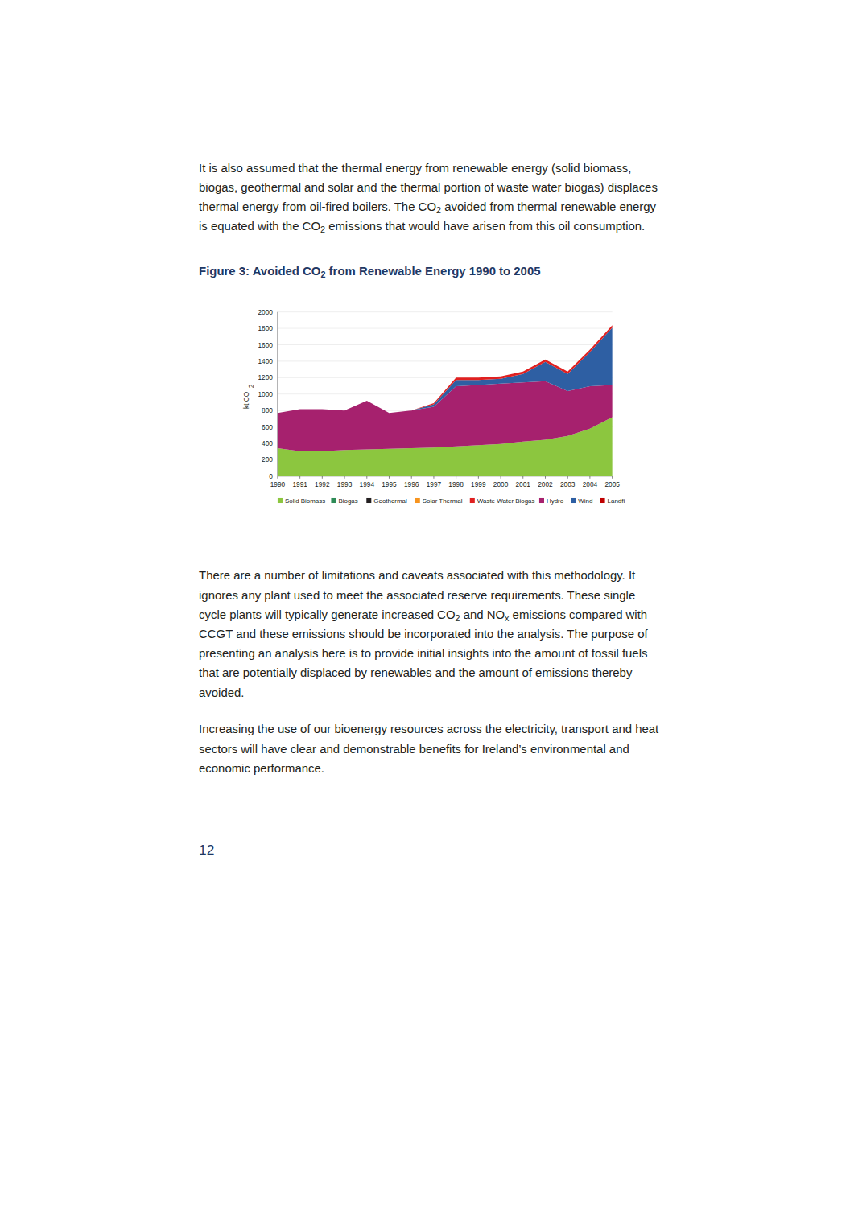It is also assumed that the thermal energy from renewable energy (solid biomass, biogas, geothermal and solar and the thermal portion of waste water biogas) displaces thermal energy from oil-fired boilers. The CO2 avoided from thermal renewable energy is equated with the CO2 emissions that would have arisen from this oil consumption.
Figure 3: Avoided CO2 from Renewable Energy 1990 to 2005
0 200 400 600 800 1000 1200 1400 1600 1800 2000 kt CO 2 1990 1991 1992 1993 1994 1995 1996 1997 1998 1999 2000 2001 2002 2003 2004 2005 Solid Biomass Biogas Geothermal Solar Thermal Waste Water Biogas Hydro Wind Landfill Gas Biofuels
There are a number of limitations and caveats associated with this methodology. It ignores any plant used to meet the associated reserve requirements. These single cycle plants will typically generate increased CO2 and NOx emissions compared with CCGT and these emissions should be incorporated into the analysis. The purpose of presenting an analysis here is to provide initial insights into the amount of fossil fuels that are potentially displaced by renewables and the amount of emissions thereby avoided.
Increasing the use of our bioenergy resources across the electricity, transport and heat sectors will have clear and demonstrable benefits for Ireland’s environmental and economic performance.
12